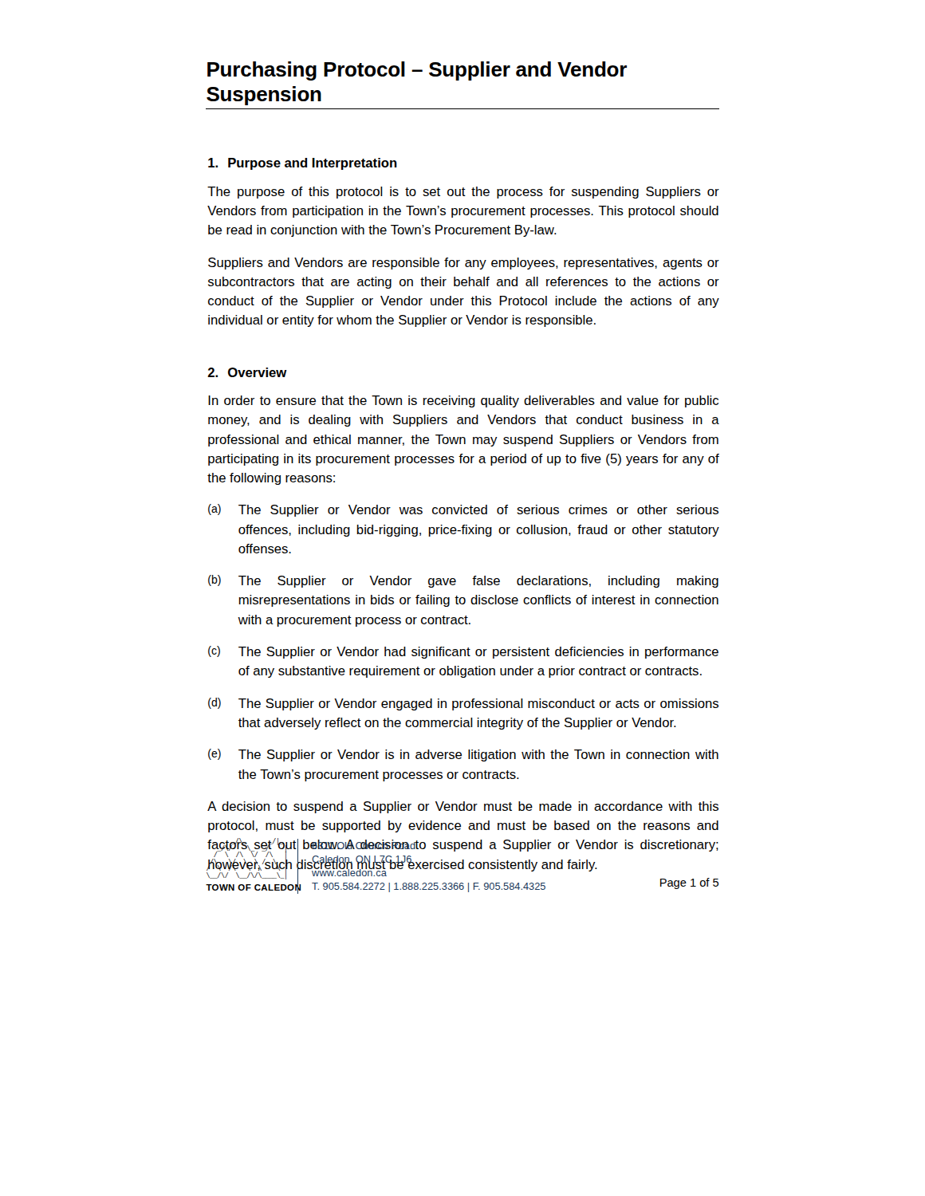Purchasing Protocol – Supplier and Vendor Suspension
1. Purpose and Interpretation
The purpose of this protocol is to set out the process for suspending Suppliers or Vendors from participation in the Town’s procurement processes. This protocol should be read in conjunction with the Town’s Procurement By-law.
Suppliers and Vendors are responsible for any employees, representatives, agents or subcontractors that are acting on their behalf and all references to the actions or conduct of the Supplier or Vendor under this Protocol include the actions of any individual or entity for whom the Supplier or Vendor is responsible.
2. Overview
In order to ensure that the Town is receiving quality deliverables and value for public money, and is dealing with Suppliers and Vendors that conduct business in a professional and ethical manner, the Town may suspend Suppliers or Vendors from participating in its procurement processes for a period of up to five (5) years for any of the following reasons:
(a) The Supplier or Vendor was convicted of serious crimes or other serious offences, including bid-rigging, price-fixing or collusion, fraud or other statutory offenses.
(b) The Supplier or Vendor gave false declarations, including making misrepresentations in bids or failing to disclose conflicts of interest in connection with a procurement process or contract.
(c) The Supplier or Vendor had significant or persistent deficiencies in performance of any substantive requirement or obligation under a prior contract or contracts.
(d) The Supplier or Vendor engaged in professional misconduct or acts or omissions that adversely reflect on the commercial integrity of the Supplier or Vendor.
(e) The Supplier or Vendor is in adverse litigation with the Town in connection with the Town’s procurement processes or contracts.
A decision to suspend a Supplier or Vendor must be made in accordance with this protocol, must be supported by evidence and must be based on the reasons and factors set out below. A decision to suspend a Supplier or Vendor is discretionary; however, such discretion must be exercised consistently and fairly.
_/\_ _/|_ _/\/ \_ _/ | / \ /\ \/ /\ | /\ \/ \ \ / \ | / \ /\ \ \ \ | \__/\/ \__/\/\____\_| TOWN OF CALEDON
6311 Old Church Road
Caledon, ON L7C 1J6
www.caledon.ca
T. 905.584.2272 | 1.888.225.3366 | F. 905.584.4325
Page 1 of 5